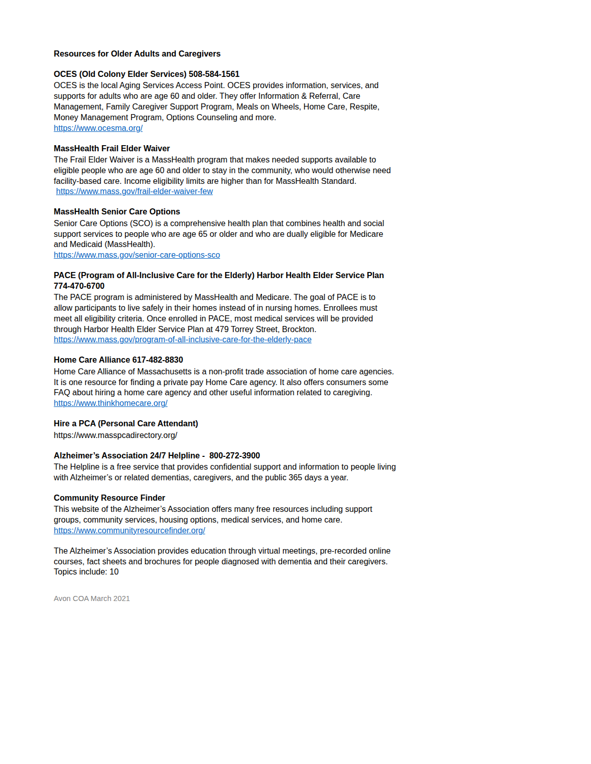Resources for Older Adults and Caregivers
OCES (Old Colony Elder Services) 508-584-1561
OCES is the local Aging Services Access Point. OCES provides information, services, and supports for adults who are age 60 and older. They offer Information & Referral, Care Management, Family Caregiver Support Program, Meals on Wheels, Home Care, Respite, Money Management Program, Options Counseling and more.
https://www.ocesma.org/
MassHealth Frail Elder Waiver
The Frail Elder Waiver is a MassHealth program that makes needed supports available to eligible people who are age 60 and older to stay in the community, who would otherwise need facility-based care. Income eligibility limits are higher than for MassHealth Standard.
https://www.mass.gov/frail-elder-waiver-few
MassHealth Senior Care Options
Senior Care Options (SCO) is a comprehensive health plan that combines health and social support services to people who are age 65 or older and who are dually eligible for Medicare and Medicaid (MassHealth).
https://www.mass.gov/senior-care-options-sco
PACE (Program of All-Inclusive Care for the Elderly) Harbor Health Elder Service Plan 774-470-6700
The PACE program is administered by MassHealth and Medicare. The goal of PACE is to allow participants to live safely in their homes instead of in nursing homes. Enrollees must meet all eligibility criteria. Once enrolled in PACE, most medical services will be provided through Harbor Health Elder Service Plan at 479 Torrey Street, Brockton.
https://www.mass.gov/program-of-all-inclusive-care-for-the-elderly-pace
Home Care Alliance 617-482-8830
Home Care Alliance of Massachusetts is a non-profit trade association of home care agencies. It is one resource for finding a private pay Home Care agency. It also offers consumers some FAQ about hiring a home care agency and other useful information related to caregiving.
https://www.thinkhomecare.org/
Hire a PCA (Personal Care Attendant)
https://www.masspcadirectory.org/
Alzheimer’s Association 24/7 Helpline - 800-272-3900
The Helpline is a free service that provides confidential support and information to people living with Alzheimer’s or related dementias, caregivers, and the public 365 days a year.
Community Resource Finder
This website of the Alzheimer’s Association offers many free resources including support groups, community services, housing options, medical services, and home care.
https://www.communityresourcefinder.org/
The Alzheimer’s Association provides education through virtual meetings, pre-recorded online courses, fact sheets and brochures for people diagnosed with dementia and their caregivers. Topics include: 10
Avon COA March 2021